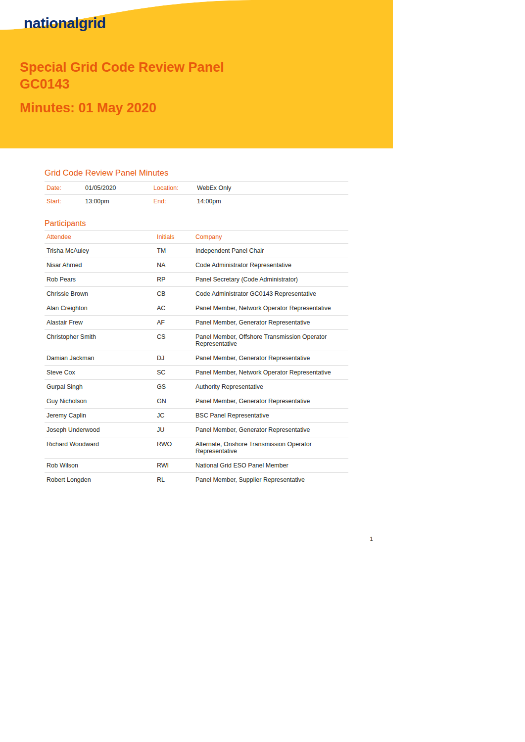national grid ESO
Special Grid Code Review Panel
GC0143 Minutes: 01 May 2020
Grid Code Review Panel Minutes
| Date: | 01/05/2020 | Location: | WebEx Only |
| Start: | 13:00pm | End: | 14:00pm |
Participants
| Attendee | Initials | Company |
| --- | --- | --- |
| Trisha McAuley | TM | Independent Panel Chair |
| Nisar Ahmed | NA | Code Administrator Representative |
| Rob Pears | RP | Panel Secretary (Code Administrator) |
| Chrissie Brown | CB | Code Administrator GC0143 Representative |
| Alan Creighton | AC | Panel Member, Network Operator Representative |
| Alastair Frew | AF | Panel Member, Generator Representative |
| Christopher Smith | CS | Panel Member, Offshore Transmission Operator Representative |
| Damian Jackman | DJ | Panel Member, Generator Representative |
| Steve Cox | SC | Panel Member, Network Operator Representative |
| Gurpal Singh | GS | Authority Representative |
| Guy Nicholson | GN | Panel Member, Generator Representative |
| Jeremy Caplin | JC | BSC Panel Representative |
| Joseph Underwood | JU | Panel Member, Generator Representative |
| Richard Woodward | RWO | Alternate, Onshore Transmission Operator Representative |
| Rob Wilson | RWI | National Grid ESO Panel Member |
| Robert Longden | RL | Panel Member, Supplier Representative |
1